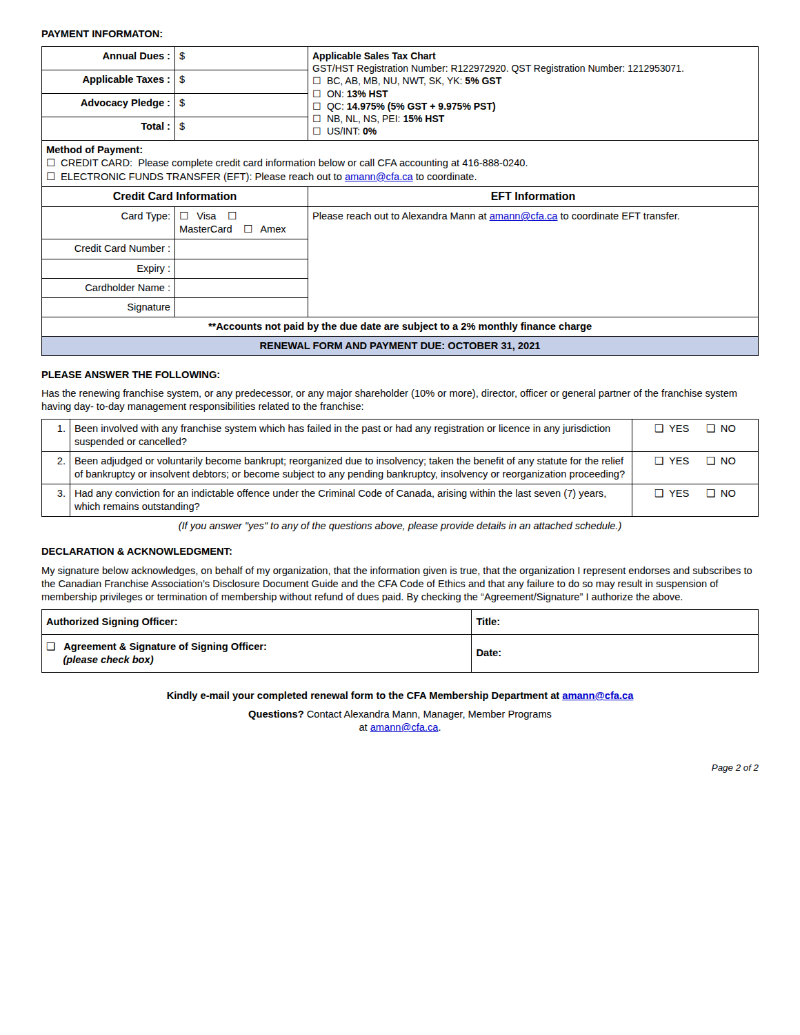PAYMENT INFORMATON:
| Annual Dues : | $ | Applicable Sales Tax Chart GST/HST Registration Number: R122972920. QST Registration Number: 1212953071. ☐ BC, AB, MB, NU, NWT, SK, YK: 5% GST ☐ ON: 13% HST ☐ QC: 14.975% (5% GST + 9.975% PST) ☐ NB, NL, NS, PEI: 15% HST ☐ US/INT: 0% |
| Applicable Taxes : | $ |
| Advocacy Pledge : | $ |
| Total : | $ |
| Method of Payment: ☐ CREDIT CARD: Please complete credit card information below or call CFA accounting at 416-888-0240. ☐ ELECTRONIC FUNDS TRANSFER (EFT): Please reach out to amann@cfa.ca to coordinate. |
| Credit Card Information | EFT Information |
| Card Type: | ☐ Visa ☐ MasterCard ☐ Amex | Please reach out to Alexandra Mann at amann@cfa.ca to coordinate EFT transfer. |
| Credit Card Number : | |
| Expiry : | |
| Cardholder Name : | |
| Signature | |
| **Accounts not paid by the due date are subject to a 2% monthly finance charge |
| RENEWAL FORM AND PAYMENT DUE: OCTOBER 31, 2021 |
PLEASE ANSWER THE FOLLOWING:
Has the renewing franchise system, or any predecessor, or any major shareholder (10% or more), director, officer or general partner of the franchise system having day- to-day management responsibilities related to the franchise:
| 1. | Been involved with any franchise system which has failed in the past or had any registration or licence in any jurisdiction suspended or cancelled? | ❑ YES ❑ NO |
| 2. | Been adjudged or voluntarily become bankrupt; reorganized due to insolvency; taken the benefit of any statute for the relief of bankruptcy or insolvent debtors; or become subject to any pending bankruptcy, insolvency or reorganization proceeding? | ❑ YES ❑ NO |
| 3. | Had any conviction for an indictable offence under the Criminal Code of Canada, arising within the last seven (7) years, which remains outstanding? | ❑ YES ❑ NO |
(If you answer "yes" to any of the questions above, please provide details in an attached schedule.)
DECLARATION & ACKNOWLEDGMENT:
My signature below acknowledges, on behalf of my organization, that the information given is true, that the organization I represent endorses and subscribes to the Canadian Franchise Association’s Disclosure Document Guide and the CFA Code of Ethics and that any failure to do so may result in suspension of membership privileges or termination of membership without refund of dues paid. By checking the “Agreement/Signature” I authorize the above.
| Authorized Signing Officer: | Title: |
| ❑ Agreement & Signature of Signing Officer: (please check box) | Date: |
Kindly e-mail your completed renewal form to the CFA Membership Department at amann@cfa.ca
Questions? Contact Alexandra Mann, Manager, Member Programs
at amann@cfa.ca.
Page 2 of 2